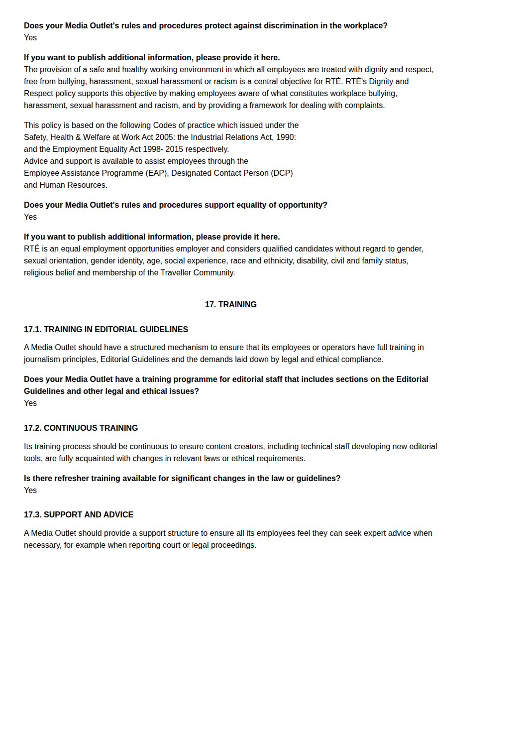Does your Media Outlet's rules and procedures protect against discrimination in the workplace?
Yes
If you want to publish additional information, please provide it here.
The provision of a safe and healthy working environment in which all employees are treated with dignity and respect, free from bullying, harassment, sexual harassment or racism is a central objective for RTÉ. RTÉ's Dignity and Respect policy supports this objective by making employees aware of what constitutes workplace bullying, harassment, sexual harassment and racism, and by providing a framework for dealing with complaints.
This policy is based on the following Codes of practice which issued under the
Safety, Health & Welfare at Work Act 2005: the Industrial Relations Act, 1990:
and the Employment Equality Act 1998- 2015 respectively.
Advice and support is available to assist employees through the
Employee Assistance Programme (EAP), Designated Contact Person (DCP)
and Human Resources.
Does your Media Outlet's rules and procedures support equality of opportunity?
Yes
If you want to publish additional information, please provide it here.
RTÉ is an equal employment opportunities employer and considers qualified candidates without regard to gender, sexual orientation, gender identity, age, social experience, race and ethnicity, disability, civil and family status, religious belief and membership of the Traveller Community.
17. TRAINING
17.1. TRAINING IN EDITORIAL GUIDELINES
A Media Outlet should have a structured mechanism to ensure that its employees or operators have full training in journalism principles, Editorial Guidelines and the demands laid down by legal and ethical compliance.
Does your Media Outlet have a training programme for editorial staff that includes sections on the Editorial Guidelines and other legal and ethical issues?
Yes
17.2. CONTINUOUS TRAINING
Its training process should be continuous to ensure content creators, including technical staff developing new editorial tools, are fully acquainted with changes in relevant laws or ethical requirements.
Is there refresher training available for significant changes in the law or guidelines?
Yes
17.3. SUPPORT AND ADVICE
A Media Outlet should provide a support structure to ensure all its employees feel they can seek expert advice when necessary, for example when reporting court or legal proceedings.